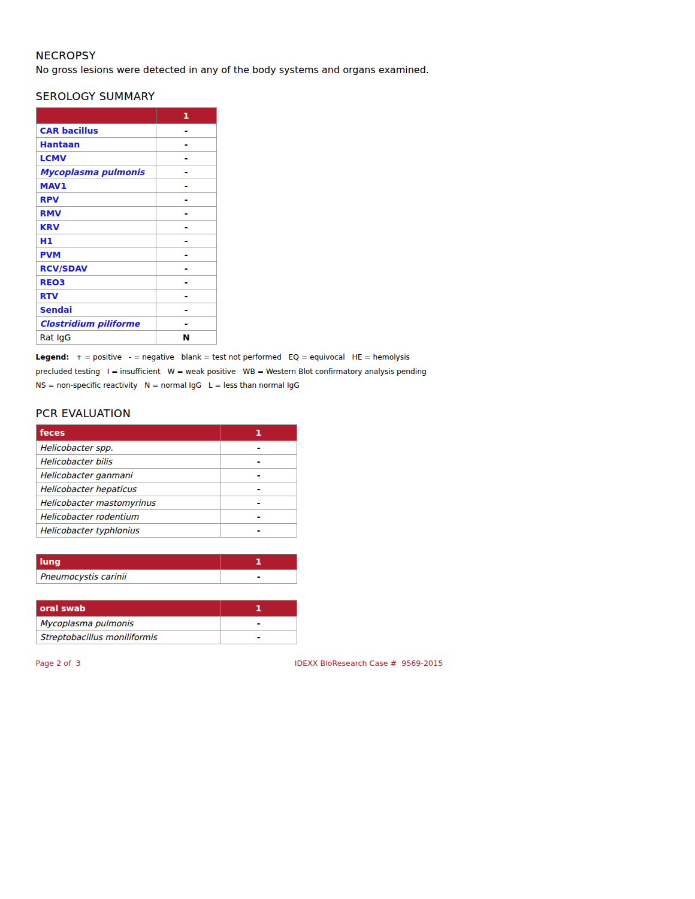NECROPSY
No gross lesions were detected in any of the body systems and organs examined.
SEROLOGY SUMMARY
| | 1 |
| --- | --- |
| CAR bacillus | - |
| Hantaan | - |
| LCMV | - |
| Mycoplasma pulmonis | - |
| MAV1 | - |
| RPV | - |
| RMV | - |
| KRV | - |
| H1 | - |
| PVM | - |
| RCV/SDAV | - |
| REO3 | - |
| RTV | - |
| Sendai | - |
| Clostridium piliforme | - |
| Rat IgG | N |
Legend: + = positive - = negative blank = test not performed EQ = equivocal HE = hemolysis precluded testing I = insufficient W = weak positive WB = Western Blot confirmatory analysis pending NS = non-specific reactivity N = normal IgG L = less than normal IgG
PCR EVALUATION
| feces | 1 |
| --- | --- |
| Helicobacter spp. | - |
| Helicobacter bilis | - |
| Helicobacter ganmani | - |
| Helicobacter hepaticus | - |
| Helicobacter mastomyrinus | - |
| Helicobacter rodentium | - |
| Helicobacter typhlonius | - |
| lung | 1 |
| --- | --- |
| Pneumocystis carinii | - |
| oral swab | 1 |
| --- | --- |
| Mycoplasma pulmonis | - |
| Streptobacillus moniliformis | - |
Page 2 of 3 IDEXX BioResearch Case # 9569-2015